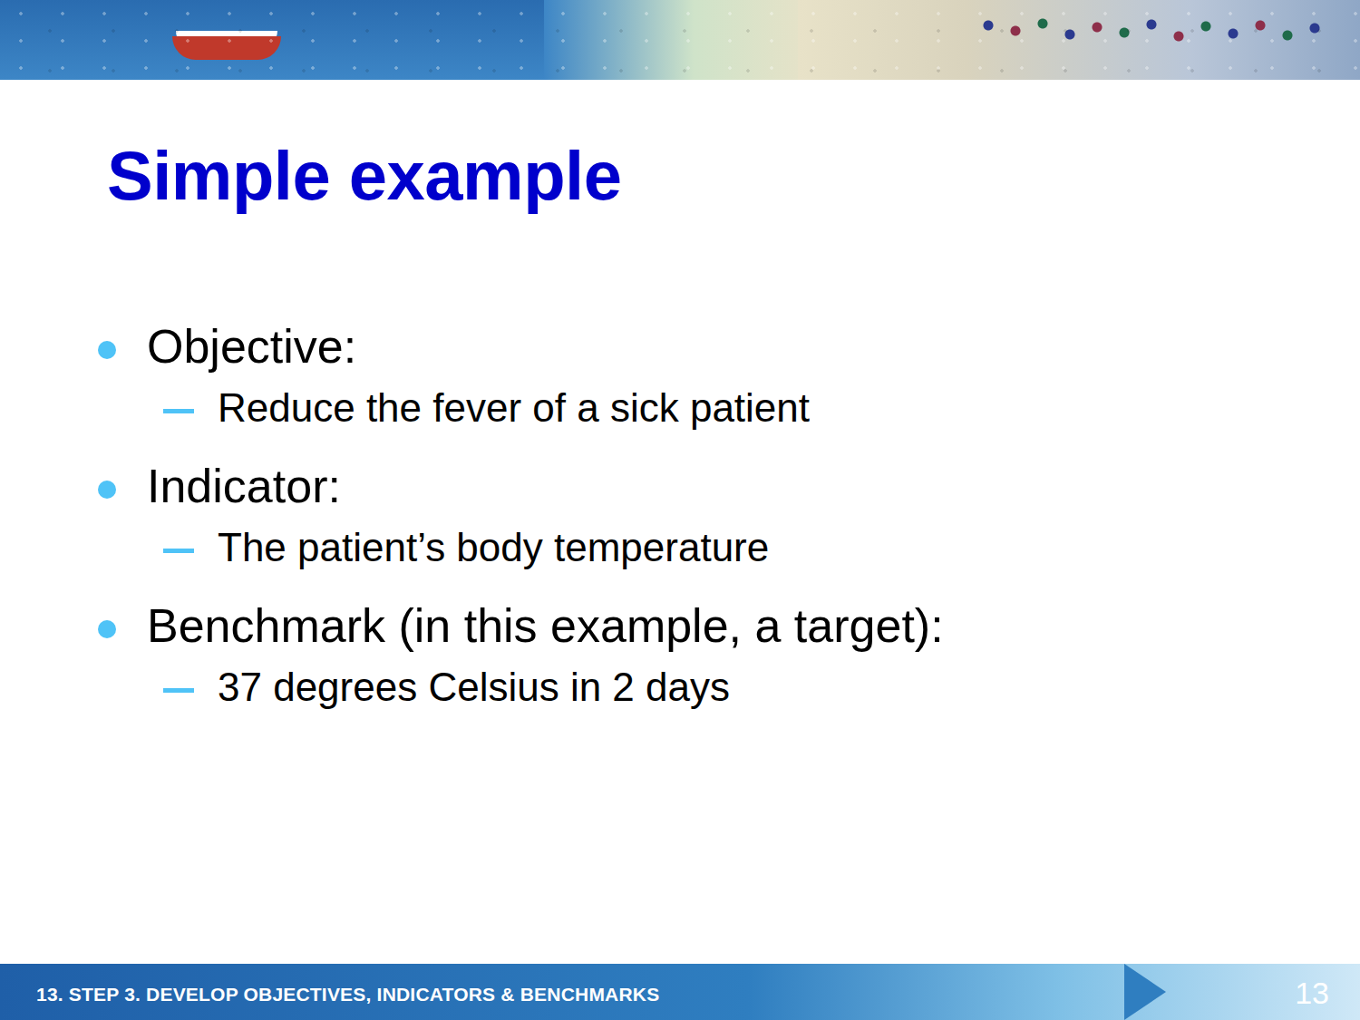Simple example
Objective:
Reduce the fever of a sick patient
Indicator:
The patient’s body temperature
Benchmark (in this example, a target):
37 degrees Celsius in 2 days
13. STEP 3. DEVELOP OBJECTIVES, INDICATORS & BENCHMARKS
13